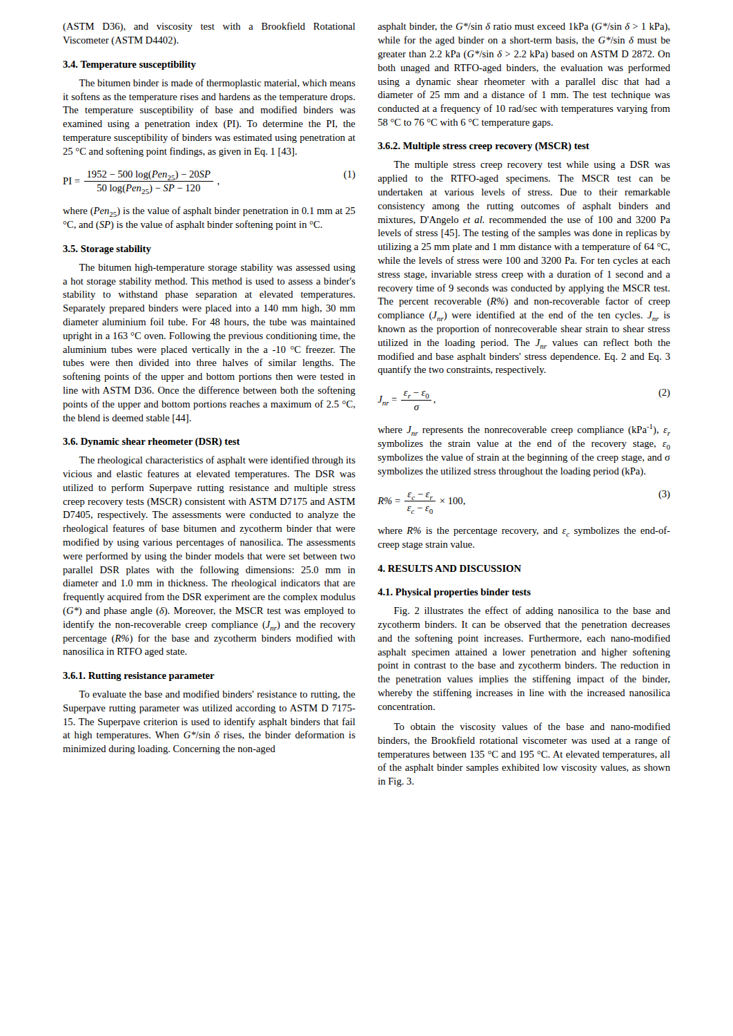(ASTM D36), and viscosity test with a Brookfield Rotational Viscometer (ASTM D4402).
3.4. Temperature susceptibility
The bitumen binder is made of thermoplastic material, which means it softens as the temperature rises and hardens as the temperature drops. The temperature susceptibility of base and modified binders was examined using a penetration index (PI). To determine the PI, the temperature susceptibility of binders was estimated using penetration at 25 °C and softening point findings, as given in Eq. 1 [43].
(1) PI = 1952 − 500 log(Pen25) − 20SP 50 log(Pen25) − SP − 120 ,
where (Pen25) is the value of asphalt binder penetration in 0.1 mm at 25 °C, and (SP) is the value of asphalt binder softening point in °C.
3.5. Storage stability
The bitumen high-temperature storage stability was assessed using a hot storage stability method. This method is used to assess a binder's stability to withstand phase separation at elevated temperatures. Separately prepared binders were placed into a 140 mm high, 30 mm diameter aluminium foil tube. For 48 hours, the tube was maintained upright in a 163 °C oven. Following the previous conditioning time, the aluminium tubes were placed vertically in the a -10 °C freezer. The tubes were then divided into three halves of similar lengths. The softening points of the upper and bottom portions then were tested in line with ASTM D36. Once the difference between both the softening points of the upper and bottom portions reaches a maximum of 2.5 °C, the blend is deemed stable [44].
3.6. Dynamic shear rheometer (DSR) test
The rheological characteristics of asphalt were identified through its vicious and elastic features at elevated temperatures. The DSR was utilized to perform Superpave rutting resistance and multiple stress creep recovery tests (MSCR) consistent with ASTM D7175 and ASTM D7405, respectively. The assessments were conducted to analyze the rheological features of base bitumen and zycotherm binder that were modified by using various percentages of nanosilica. The assessments were performed by using the binder models that were set between two parallel DSR plates with the following dimensions: 25.0 mm in diameter and 1.0 mm in thickness. The rheological indicators that are frequently acquired from the DSR experiment are the complex modulus (G*) and phase angle (δ). Moreover, the MSCR test was employed to identify the non-recoverable creep compliance (Jnr) and the recovery percentage (R%) for the base and zycotherm binders modified with nanosilica in RTFO aged state.
3.6.1. Rutting resistance parameter
To evaluate the base and modified binders' resistance to rutting, the Superpave rutting parameter was utilized according to ASTM D 7175-15. The Superpave criterion is used to identify asphalt binders that fail at high temperatures. When G*/sin δ rises, the binder deformation is minimized during loading. Concerning the non-aged
asphalt binder, the G*/sin δ ratio must exceed 1kPa (G*/sin δ > 1 kPa), while for the aged binder on a short-term basis, the G*/sin δ must be greater than 2.2 kPa (G*/sin δ > 2.2 kPa) based on ASTM D 2872. On both unaged and RTFO-aged binders, the evaluation was performed using a dynamic shear rheometer with a parallel disc that had a diameter of 25 mm and a distance of 1 mm. The test technique was conducted at a frequency of 10 rad/sec with temperatures varying from 58 °C to 76 °C with 6 °C temperature gaps.
3.6.2. Multiple stress creep recovery (MSCR) test
The multiple stress creep recovery test while using a DSR was applied to the RTFO-aged specimens. The MSCR test can be undertaken at various levels of stress. Due to their remarkable consistency among the rutting outcomes of asphalt binders and mixtures, D'Angelo et al. recommended the use of 100 and 3200 Pa levels of stress [45]. The testing of the samples was done in replicas by utilizing a 25 mm plate and 1 mm distance with a temperature of 64 °C, while the levels of stress were 100 and 3200 Pa. For ten cycles at each stress stage, invariable stress creep with a duration of 1 second and a recovery time of 9 seconds was conducted by applying the MSCR test. The percent recoverable (R%) and non-recoverable factor of creep compliance (Jnr) were identified at the end of the ten cycles. Jnr is known as the proportion of nonrecoverable shear strain to shear stress utilized in the loading period. The Jnr values can reflect both the modified and base asphalt binders' stress dependence. Eq. 2 and Eq. 3 quantify the two constraints, respectively.
(2) Jnr = εr − ε0 σ,
where Jnr represents the nonrecoverable creep compliance (kPa-1), εr symbolizes the strain value at the end of the recovery stage, ε0 symbolizes the value of strain at the beginning of the creep stage, and σ symbolizes the utilized stress throughout the loading period (kPa).
(3) R% = εc − εr εc − ε0 × 100,
where R% is the percentage recovery, and εc symbolizes the end-of-creep stage strain value.
4. RESULTS AND DISCUSSION
4.1. Physical properties binder tests
Fig. 2 illustrates the effect of adding nanosilica to the base and zycotherm binders. It can be observed that the penetration decreases and the softening point increases. Furthermore, each nano-modified asphalt specimen attained a lower penetration and higher softening point in contrast to the base and zycotherm binders. The reduction in the penetration values implies the stiffening impact of the binder, whereby the stiffening increases in line with the increased nanosilica concentration.
To obtain the viscosity values of the base and nano-modified binders, the Brookfield rotational viscometer was used at a range of temperatures between 135 °C and 195 °C. At elevated temperatures, all of the asphalt binder samples exhibited low viscosity values, as shown in Fig. 3.